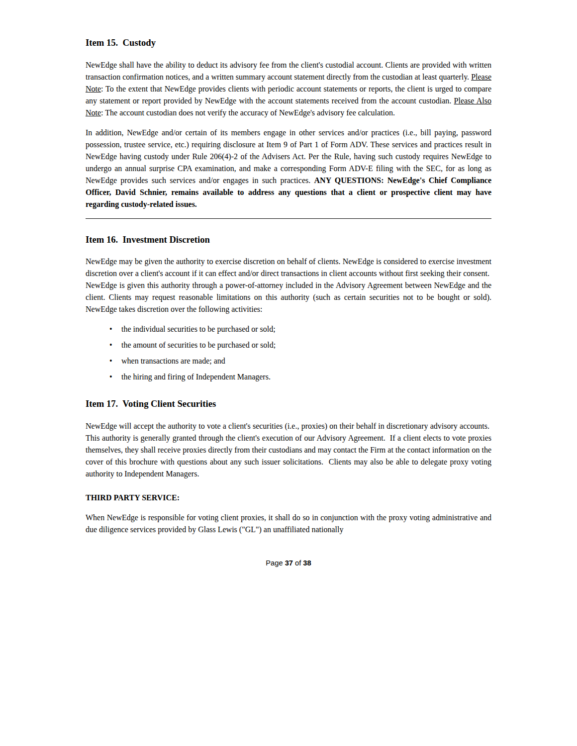Item 15. Custody
NewEdge shall have the ability to deduct its advisory fee from the client's custodial account. Clients are provided with written transaction confirmation notices, and a written summary account statement directly from the custodian at least quarterly. Please Note: To the extent that NewEdge provides clients with periodic account statements or reports, the client is urged to compare any statement or report provided by NewEdge with the account statements received from the account custodian. Please Also Note: The account custodian does not verify the accuracy of NewEdge's advisory fee calculation.
In addition, NewEdge and/or certain of its members engage in other services and/or practices (i.e., bill paying, password possession, trustee service, etc.) requiring disclosure at Item 9 of Part 1 of Form ADV. These services and practices result in NewEdge having custody under Rule 206(4)-2 of the Advisers Act. Per the Rule, having such custody requires NewEdge to undergo an annual surprise CPA examination, and make a corresponding Form ADV-E filing with the SEC, for as long as NewEdge provides such services and/or engages in such practices. ANY QUESTIONS: NewEdge's Chief Compliance Officer, David Schnier, remains available to address any questions that a client or prospective client may have regarding custody-related issues.
Item 16. Investment Discretion
NewEdge may be given the authority to exercise discretion on behalf of clients. NewEdge is considered to exercise investment discretion over a client's account if it can effect and/or direct transactions in client accounts without first seeking their consent. NewEdge is given this authority through a power-of-attorney included in the Advisory Agreement between NewEdge and the client. Clients may request reasonable limitations on this authority (such as certain securities not to be bought or sold). NewEdge takes discretion over the following activities:
the individual securities to be purchased or sold;
the amount of securities to be purchased or sold;
when transactions are made; and
the hiring and firing of Independent Managers.
Item 17. Voting Client Securities
NewEdge will accept the authority to vote a client's securities (i.e., proxies) on their behalf in discretionary advisory accounts. This authority is generally granted through the client's execution of our Advisory Agreement. If a client elects to vote proxies themselves, they shall receive proxies directly from their custodians and may contact the Firm at the contact information on the cover of this brochure with questions about any such issuer solicitations. Clients may also be able to delegate proxy voting authority to Independent Managers.
THIRD PARTY SERVICE:
When NewEdge is responsible for voting client proxies, it shall do so in conjunction with the proxy voting administrative and due diligence services provided by Glass Lewis ("GL") an unaffiliated nationally
Page 37 of 38